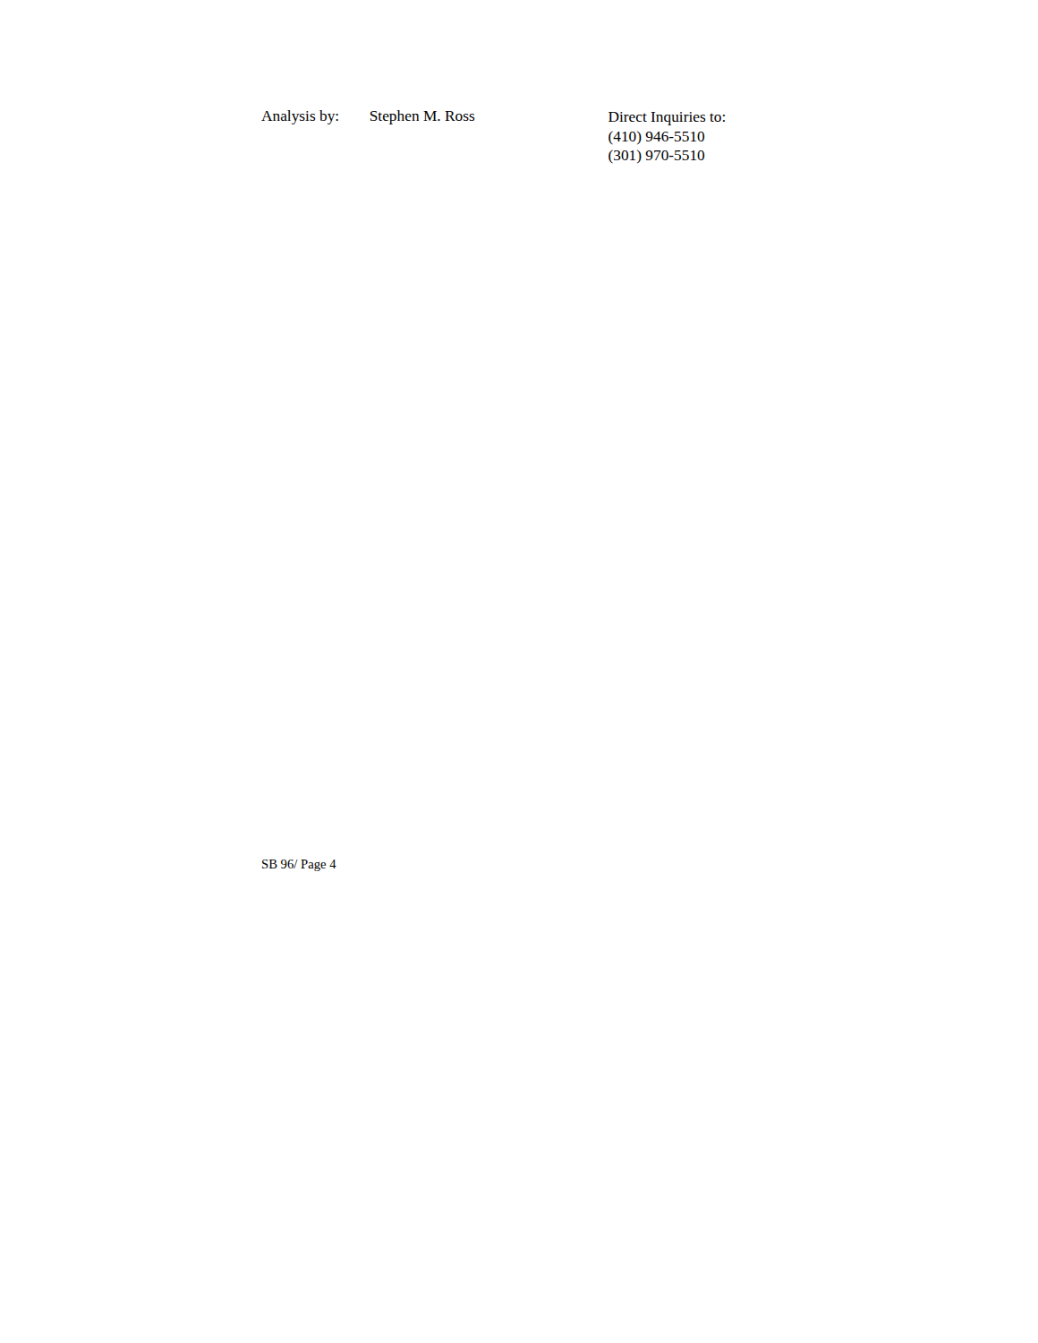Analysis by: Stephen M. Ross
Direct Inquiries to:
(410) 946-5510
(301) 970-5510
SB 96/ Page 4